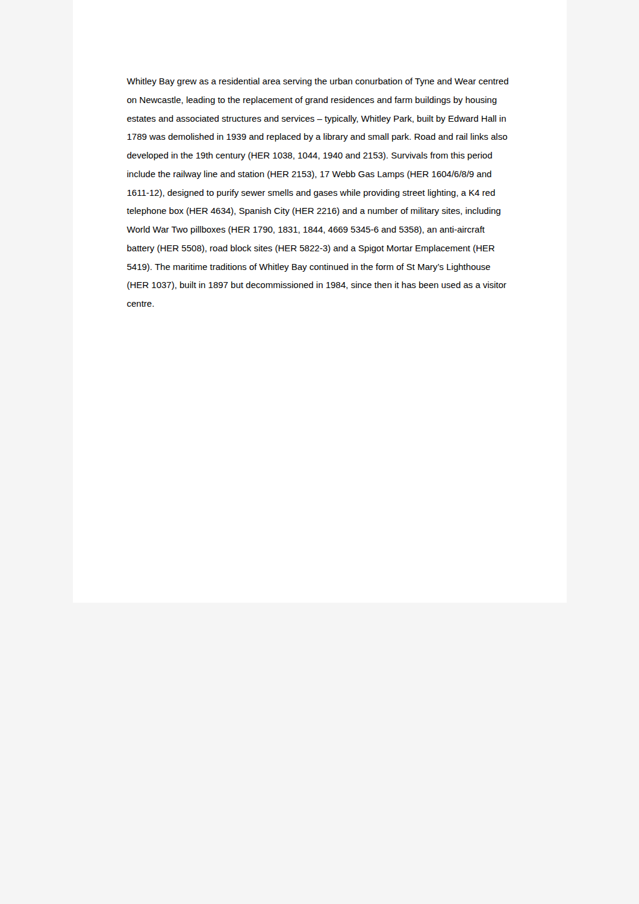Whitley Bay grew as a residential area serving the urban conurbation of Tyne and Wear centred on Newcastle, leading to the replacement of grand residences and farm buildings by housing estates and associated structures and services – typically, Whitley Park, built by Edward Hall in 1789 was demolished in 1939 and replaced by a library and small park. Road and rail links also developed in the 19th century (HER 1038, 1044, 1940 and 2153). Survivals from this period include the railway line and station (HER 2153), 17 Webb Gas Lamps (HER 1604/6/8/9 and 1611-12), designed to purify sewer smells and gases while providing street lighting, a K4 red telephone box (HER 4634), Spanish City (HER 2216) and a number of military sites, including World War Two pillboxes (HER 1790, 1831, 1844, 4669 5345-6 and 5358), an anti-aircraft battery (HER 5508), road block sites (HER 5822-3) and a Spigot Mortar Emplacement (HER 5419). The maritime traditions of Whitley Bay continued in the form of St Mary’s Lighthouse (HER 1037), built in 1897 but decommissioned in 1984, since then it has been used as a visitor centre.